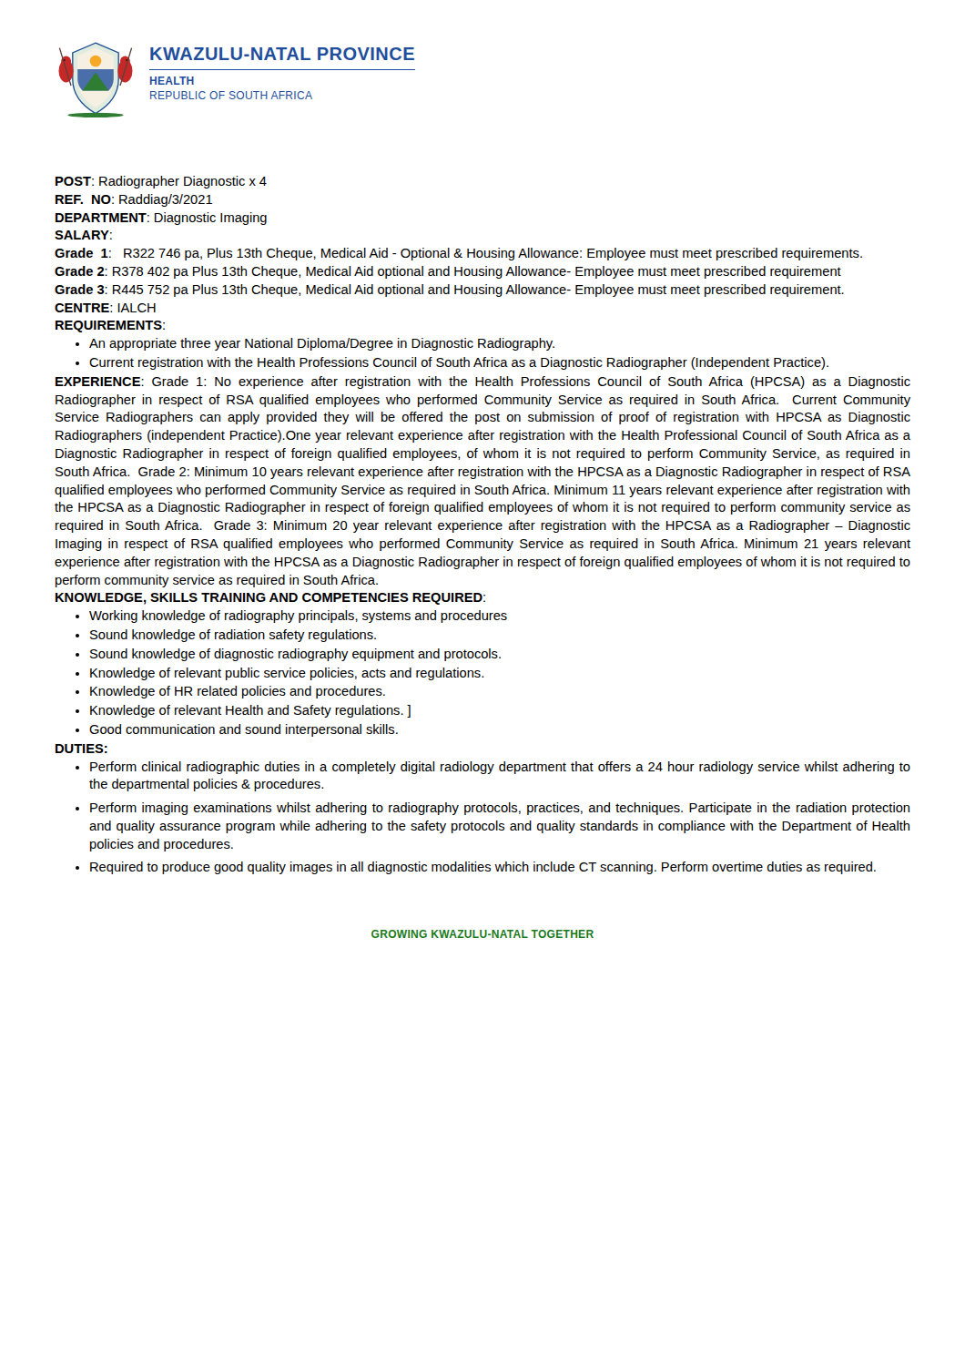KWAZULU-NATAL PROVINCE
HEALTH
REPUBLIC OF SOUTH AFRICA
POST: Radiographer Diagnostic x 4
REF. NO: Raddiag/3/2021
DEPARTMENT: Diagnostic Imaging
SALARY:
Grade 1: R322 746 pa, Plus 13th Cheque, Medical Aid - Optional & Housing Allowance: Employee must meet prescribed requirements.
Grade 2: R378 402 pa Plus 13th Cheque, Medical Aid optional and Housing Allowance- Employee must meet prescribed requirement
Grade 3: R445 752 pa Plus 13th Cheque, Medical Aid optional and Housing Allowance- Employee must meet prescribed requirement.
CENTRE: IALCH
REQUIREMENTS:
An appropriate three year National Diploma/Degree in Diagnostic Radiography.
Current registration with the Health Professions Council of South Africa as a Diagnostic Radiographer (Independent Practice).
EXPERIENCE: Grade 1: No experience after registration with the Health Professions Council of South Africa (HPCSA) as a Diagnostic Radiographer in respect of RSA qualified employees who performed Community Service as required in South Africa. Current Community Service Radiographers can apply provided they will be offered the post on submission of proof of registration with HPCSA as Diagnostic Radiographers (independent Practice).One year relevant experience after registration with the Health Professional Council of South Africa as a Diagnostic Radiographer in respect of foreign qualified employees, of whom it is not required to perform Community Service, as required in South Africa. Grade 2: Minimum 10 years relevant experience after registration with the HPCSA as a Diagnostic Radiographer in respect of RSA qualified employees who performed Community Service as required in South Africa. Minimum 11 years relevant experience after registration with the HPCSA as a Diagnostic Radiographer in respect of foreign qualified employees of whom it is not required to perform community service as required in South Africa. Grade 3: Minimum 20 year relevant experience after registration with the HPCSA as a Radiographer – Diagnostic Imaging in respect of RSA qualified employees who performed Community Service as required in South Africa. Minimum 21 years relevant experience after registration with the HPCSA as a Diagnostic Radiographer in respect of foreign qualified employees of whom it is not required to perform community service as required in South Africa.
KNOWLEDGE, SKILLS TRAINING AND COMPETENCIES REQUIRED:
Working knowledge of radiography principals, systems and procedures
Sound knowledge of radiation safety regulations.
Sound knowledge of diagnostic radiography equipment and protocols.
Knowledge of relevant public service policies, acts and regulations.
Knowledge of HR related policies and procedures.
Knowledge of relevant Health and Safety regulations. ]
Good communication and sound interpersonal skills.
DUTIES:
Perform clinical radiographic duties in a completely digital radiology department that offers a 24 hour radiology service whilst adhering to the departmental policies & procedures.
Perform imaging examinations whilst adhering to radiography protocols, practices, and techniques. Participate in the radiation protection and quality assurance program while adhering to the safety protocols and quality standards in compliance with the Department of Health policies and procedures.
Required to produce good quality images in all diagnostic modalities which include CT scanning. Perform overtime duties as required.
GROWING KWAZULU-NATAL TOGETHER